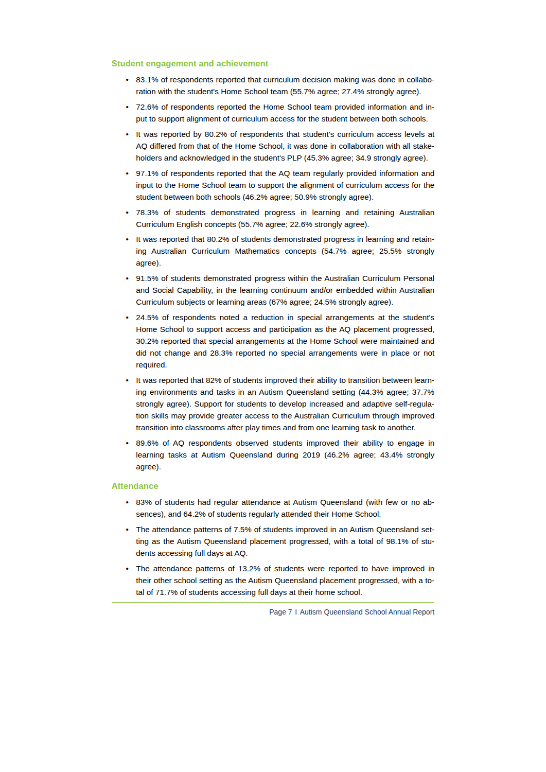Student engagement and achievement
83.1% of respondents reported that curriculum decision making was done in collaboration with the student's Home School team (55.7% agree; 27.4% strongly agree).
72.6% of respondents reported the Home School team provided information and input to support alignment of curriculum access for the student between both schools.
It was reported by 80.2% of respondents that student's curriculum access levels at AQ differed from that of the Home School, it was done in collaboration with all stakeholders and acknowledged in the student's PLP (45.3% agree; 34.9 strongly agree).
97.1% of respondents reported that the AQ team regularly provided information and input to the Home School team to support the alignment of curriculum access for the student between both schools (46.2% agree; 50.9% strongly agree).
78.3% of students demonstrated progress in learning and retaining Australian Curriculum English concepts (55.7% agree; 22.6% strongly agree).
It was reported that 80.2% of students demonstrated progress in learning and retaining Australian Curriculum Mathematics concepts (54.7% agree; 25.5% strongly agree).
91.5% of students demonstrated progress within the Australian Curriculum Personal and Social Capability, in the learning continuum and/or embedded within Australian Curriculum subjects or learning areas (67% agree; 24.5% strongly agree).
24.5% of respondents noted a reduction in special arrangements at the student's Home School to support access and participation as the AQ placement progressed, 30.2% reported that special arrangements at the Home School were maintained and did not change and 28.3% reported no special arrangements were in place or not required.
It was reported that 82% of students improved their ability to transition between learning environments and tasks in an Autism Queensland setting (44.3% agree; 37.7% strongly agree). Support for students to develop increased and adaptive self-regulation skills may provide greater access to the Australian Curriculum through improved transition into classrooms after play times and from one learning task to another.
89.6% of AQ respondents observed students improved their ability to engage in learning tasks at Autism Queensland during 2019 (46.2% agree; 43.4% strongly agree).
Attendance
83% of students had regular attendance at Autism Queensland (with few or no absences), and 64.2% of students regularly attended their Home School.
The attendance patterns of 7.5% of students improved in an Autism Queensland setting as the Autism Queensland placement progressed, with a total of 98.1% of students accessing full days at AQ.
The attendance patterns of 13.2% of students were reported to have improved in their other school setting as the Autism Queensland placement progressed, with a total of 71.7% of students accessing full days at their home school.
Page 7IAutism Queensland School Annual Report